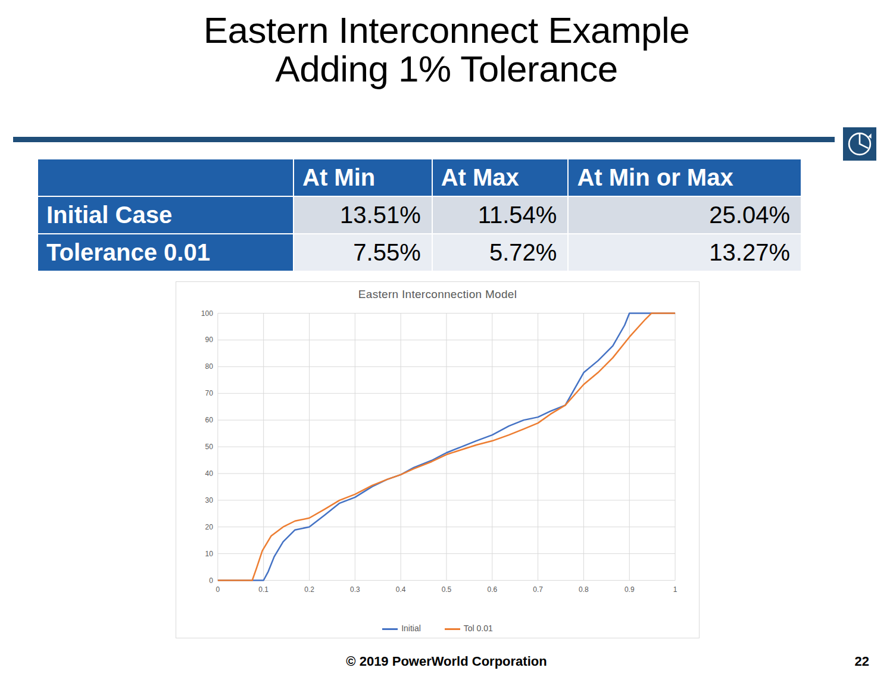Eastern Interconnect Example
Adding 1% Tolerance
| | At Min | At Max | At Min or Max |
| --- | --- | --- | --- |
| Initial Case | 13.51% | 11.54% | 25.04% |
| Tolerance 0.01 | 7.55% | 5.72% | 13.27% |
Eastern Interconnection Model
0 10 20 30 40 50 60 70 80 90 100 0 0.1 0.2 0.3 0.4 0.5 0.6 0.7 0.8 0.9 1
Initial Tol 0.01
© 2019 PowerWorld Corporation
22